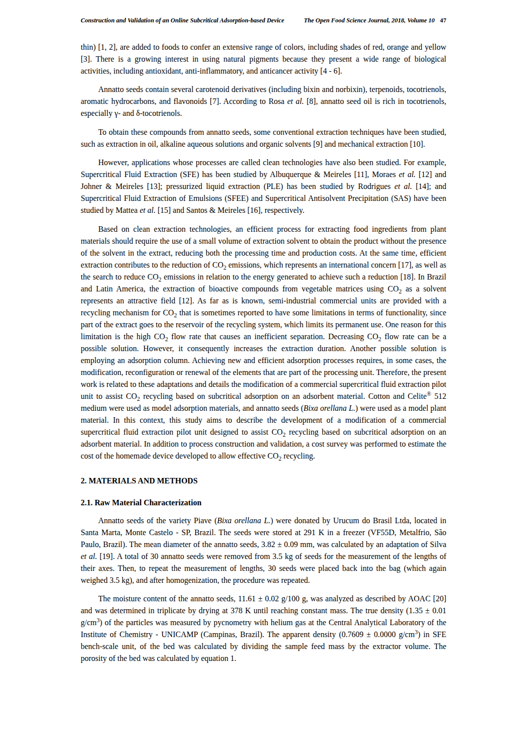Construction and Validation of an Online Subcritical Adsorption-based Device The Open Food Science Journal, 2018, Volume 10 47
thin) [1, 2], are added to foods to confer an extensive range of colors, including shades of red, orange and yellow [3]. There is a growing interest in using natural pigments because they present a wide range of biological activities, including antioxidant, anti-inflammatory, and anticancer activity [4 - 6].
Annatto seeds contain several carotenoid derivatives (including bixin and norbixin), terpenoids, tocotrienols, aromatic hydrocarbons, and flavonoids [7]. According to Rosa et al. [8], annatto seed oil is rich in tocotrienols, especially γ- and δ-tocotrienols.
To obtain these compounds from annatto seeds, some conventional extraction techniques have been studied, such as extraction in oil, alkaline aqueous solutions and organic solvents [9] and mechanical extraction [10].
However, applications whose processes are called clean technologies have also been studied. For example, Supercritical Fluid Extraction (SFE) has been studied by Albuquerque & Meireles [11], Moraes et al. [12] and Johner & Meireles [13]; pressurized liquid extraction (PLE) has been studied by Rodrigues et al. [14]; and Supercritical Fluid Extraction of Emulsions (SFEE) and Supercritical Antisolvent Precipitation (SAS) have been studied by Mattea et al. [15] and Santos & Meireles [16], respectively.
Based on clean extraction technologies, an efficient process for extracting food ingredients from plant materials should require the use of a small volume of extraction solvent to obtain the product without the presence of the solvent in the extract, reducing both the processing time and production costs. At the same time, efficient extraction contributes to the reduction of CO2 emissions, which represents an international concern [17], as well as the search to reduce CO2 emissions in relation to the energy generated to achieve such a reduction [18]. In Brazil and Latin America, the extraction of bioactive compounds from vegetable matrices using CO2 as a solvent represents an attractive field [12]. As far as is known, semi-industrial commercial units are provided with a recycling mechanism for CO2 that is sometimes reported to have some limitations in terms of functionality, since part of the extract goes to the reservoir of the recycling system, which limits its permanent use. One reason for this limitation is the high CO2 flow rate that causes an inefficient separation. Decreasing CO2 flow rate can be a possible solution. However, it consequently increases the extraction duration. Another possible solution is employing an adsorption column. Achieving new and efficient adsorption processes requires, in some cases, the modification, reconfiguration or renewal of the elements that are part of the processing unit. Therefore, the present work is related to these adaptations and details the modification of a commercial supercritical fluid extraction pilot unit to assist CO2 recycling based on subcritical adsorption on an adsorbent material. Cotton and Celite® 512 medium were used as model adsorption materials, and annatto seeds (Bixa orellana L.) were used as a model plant material. In this context, this study aims to describe the development of a modification of a commercial supercritical fluid extraction pilot unit designed to assist CO2 recycling based on subcritical adsorption on an adsorbent material. In addition to process construction and validation, a cost survey was performed to estimate the cost of the homemade device developed to allow effective CO2 recycling.
2. MATERIALS AND METHODS
2.1. Raw Material Characterization
Annatto seeds of the variety Piave (Bixa orellana L.) were donated by Urucum do Brasil Ltda, located in Santa Marta, Monte Castelo - SP, Brazil. The seeds were stored at 291 K in a freezer (VF55D, Metalfrio, São Paulo, Brazil). The mean diameter of the annatto seeds, 3.82 ± 0.09 mm, was calculated by an adaptation of Silva et al. [19]. A total of 30 annatto seeds were removed from 3.5 kg of seeds for the measurement of the lengths of their axes. Then, to repeat the measurement of lengths, 30 seeds were placed back into the bag (which again weighed 3.5 kg), and after homogenization, the procedure was repeated.
The moisture content of the annatto seeds, 11.61 ± 0.02 g/100 g, was analyzed as described by AOAC [20] and was determined in triplicate by drying at 378 K until reaching constant mass. The true density (1.35 ± 0.01 g/cm3) of the particles was measured by pycnometry with helium gas at the Central Analytical Laboratory of the Institute of Chemistry - UNICAMP (Campinas, Brazil). The apparent density (0.7609 ± 0.0000 g/cm3) in SFE bench-scale unit, of the bed was calculated by dividing the sample feed mass by the extractor volume. The porosity of the bed was calculated by equation 1.